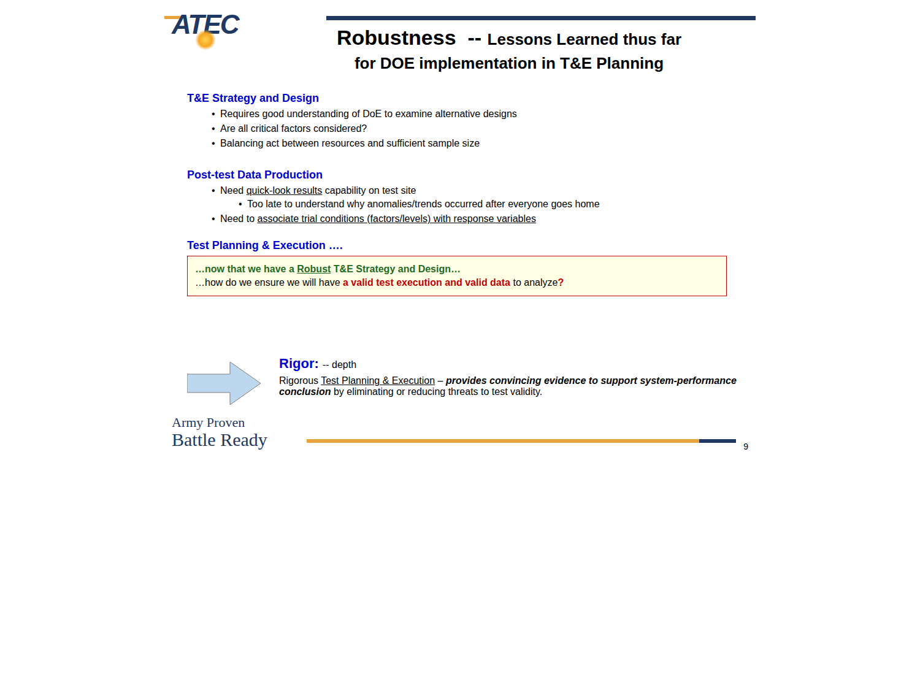ATEC
Robustness -- Lessons Learned thus far
for DOE implementation in T&E Planning
T&E Strategy and Design
Requires good understanding of DoE to examine alternative designs
Are all critical factors considered?
Balancing act between resources and sufficient sample size
Post-test Data Production
Need quick-look results capability on test site
Too late to understand why anomalies/trends occurred after everyone goes home
Need to associate trial conditions (factors/levels) with response variables
Test Planning & Execution ….
…now that we have a Robust T&E Strategy and Design…
…how do we ensure we will have a valid test execution and valid data to analyze?
Rigor: -- depth
Rigorous Test Planning & Execution – provides convincing evidence to support system-performance conclusion by eliminating or reducing threats to test validity.
Army Proven
Battle Ready
9